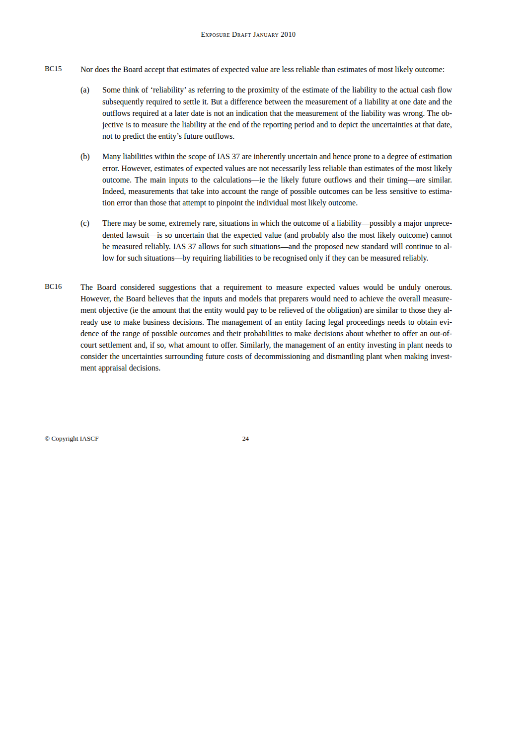Exposure Draft January 2010
BC15
Nor does the Board accept that estimates of expected value are less reliable than estimates of most likely outcome:
(a)
Some think of ‘reliability’ as referring to the proximity of the estimate of the liability to the actual cash flow subsequently required to settle it. But a difference between the measurement of a liability at one date and the outflows required at a later date is not an indication that the measurement of the liability was wrong. The objective is to measure the liability at the end of the reporting period and to depict the uncertainties at that date, not to predict the entity’s future outflows.
(b)
Many liabilities within the scope of IAS 37 are inherently uncertain and hence prone to a degree of estimation error. However, estimates of expected values are not necessarily less reliable than estimates of the most likely outcome. The main inputs to the calculations—ie the likely future outflows and their timing—are similar. Indeed, measurements that take into account the range of possible outcomes can be less sensitive to estimation error than those that attempt to pinpoint the individual most likely outcome.
(c)
There may be some, extremely rare, situations in which the outcome of a liability—possibly a major unprecedented lawsuit—is so uncertain that the expected value (and probably also the most likely outcome) cannot be measured reliably. IAS 37 allows for such situations—and the proposed new standard will continue to allow for such situations—by requiring liabilities to be recognised only if they can be measured reliably.
BC16
The Board considered suggestions that a requirement to measure expected values would be unduly onerous. However, the Board believes that the inputs and models that preparers would need to achieve the overall measurement objective (ie the amount that the entity would pay to be relieved of the obligation) are similar to those they already use to make business decisions. The management of an entity facing legal proceedings needs to obtain evidence of the range of possible outcomes and their probabilities to make decisions about whether to offer an out-of-court settlement and, if so, what amount to offer. Similarly, the management of an entity investing in plant needs to consider the uncertainties surrounding future costs of decommissioning and dismantling plant when making investment appraisal decisions.
© Copyright IASCF
24